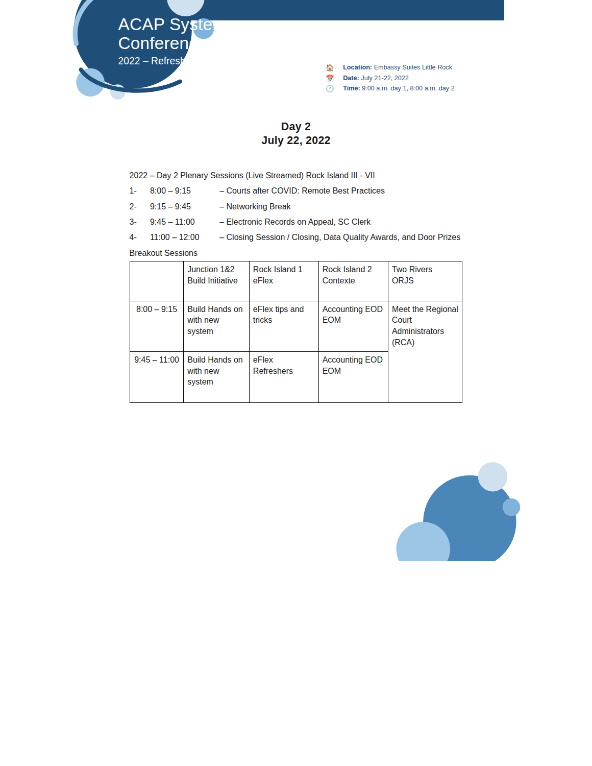ACAP Systems
Conference
2022 – Refresh Reset Refocus
| 🏠 | Location: Embassy Suites Little Rock |
| 📅 | Date: July 21-22, 2022 |
| 🕐 | Time: 9:00 a.m. day 1, 8:00 a.m. day 2 |
Day 2
July 22, 2022
2022 – Day 2 Plenary Sessions (Live Streamed) Rock Island III - VII
1-
8:00 – 9:15
– Courts after COVID: Remote Best Practices
2-
9:15 – 9:45
– Networking Break
3-
9:45 – 11:00
– Electronic Records on Appeal, SC Clerk
4-
11:00 – 12:00
– Closing Session / Closing, Data Quality Awards, and Door Prizes
Breakout Sessions
| | Junction 1&2 Build Initiative | Rock Island 1 eFlex | Rock Island 2 Contexte | Two Rivers ORJS |
| 8:00 – 9:15 | Build Hands on with new system | eFlex tips and tricks | Accounting EOD EOM | Meet the Regional Court Administrators (RCA) |
| 9:45 – 11:00 | Build Hands on with new system | eFlex Refreshers | Accounting EOD EOM |